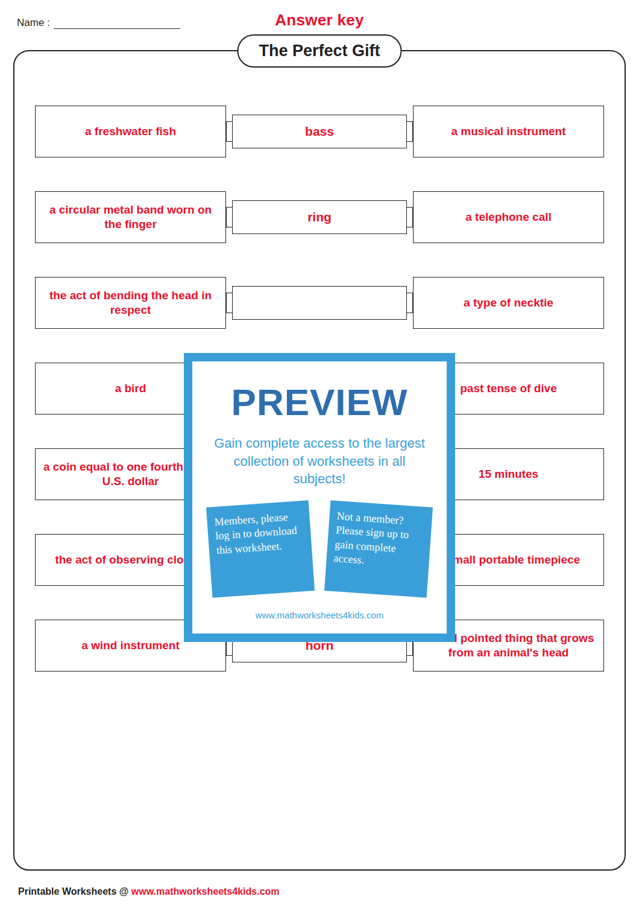Name :
Answer key
The Perfect Gift
a freshwater fish
bass
a musical instrument
a circular metal band worn on the finger
ring
a telephone call
the act of bending the head in respect
a type of necktie
a bird
past tense of dive
a coin equal to one fourth of the U.S. dollar
15 minutes
the act of observing closely
watch
a small portable timepiece
a wind instrument
horn
a hard pointed thing that grows from an animal's head
PREVIEW
Gain complete access to the largest collection of worksheets in all subjects!
Members, please log in to download this worksheet.
Not a member? Please sign up to gain complete access.
www.mathworksheets4kids.com
Printable Worksheets @ www.mathworksheets4kids.com